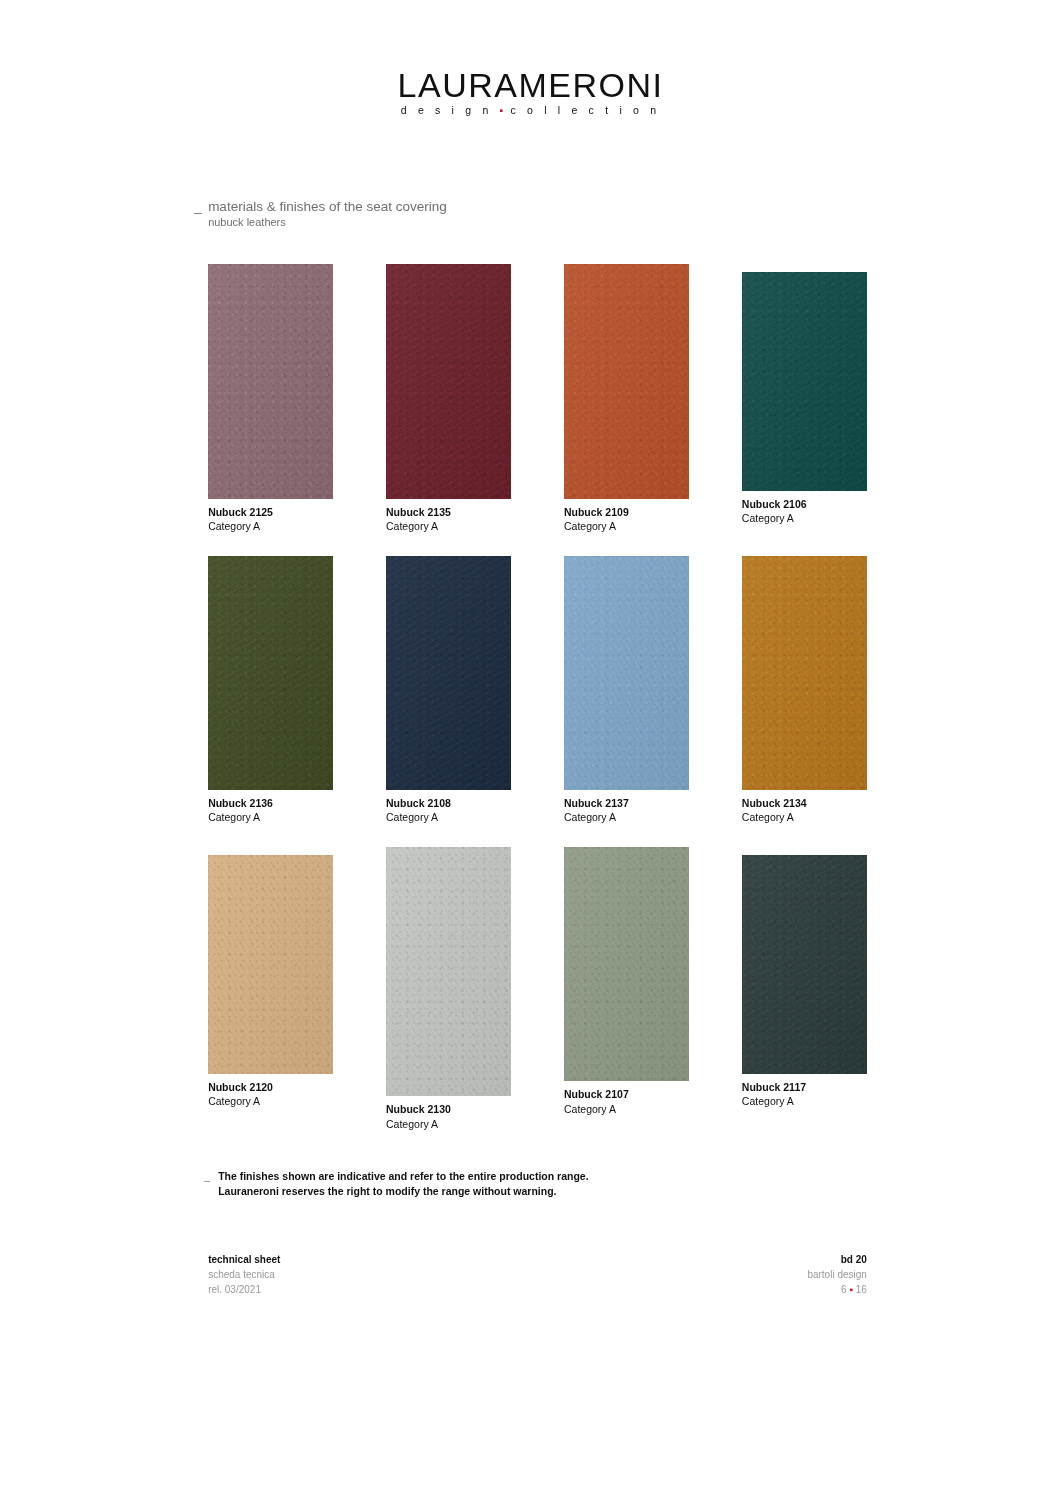LAURAMERONI
d e s i g n ▪ c o l l e c t i o n
materials & finishes of the seat covering
nubuck leathers
Nubuck 2125Category A
Nubuck 2135Category A
Nubuck 2109Category A
Nubuck 2106Category A
Nubuck 2136Category A
Nubuck 2108Category A
Nubuck 2137Category A
Nubuck 2134Category A
Nubuck 2120Category A
Nubuck 2130Category A
Nubuck 2107Category A
Nubuck 2117Category A
The finishes shown are indicative and refer to the entire production range.
Lauraneroni reserves the right to modify the range without warning.
technical sheet
scheda tecnica
rel. 03/2021
bd 20
bartoli design
6 ▪ 16